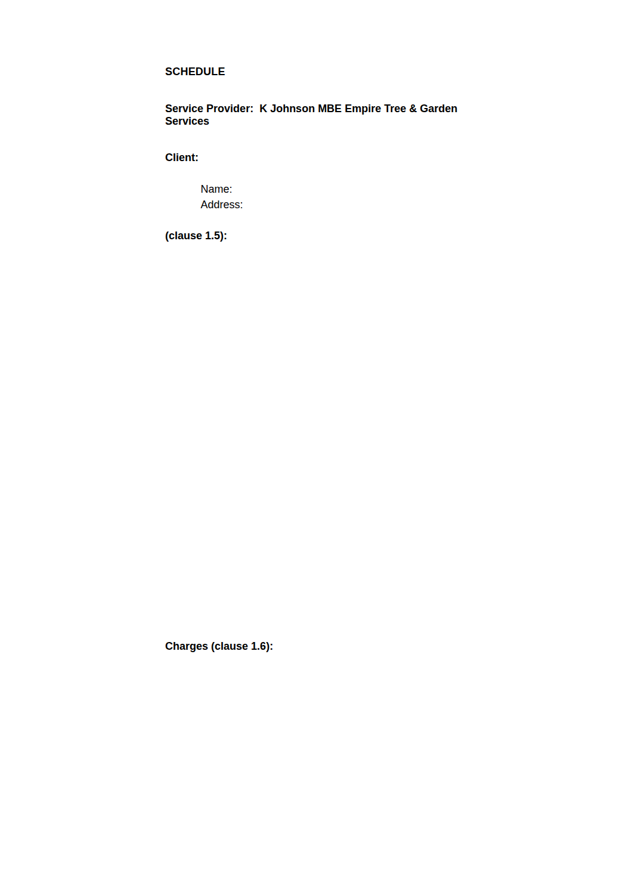SCHEDULE
Service Provider: K Johnson MBE Empire Tree & Garden Services
Client:
Name:
Address:
(clause 1.5):
Charges (clause 1.6):